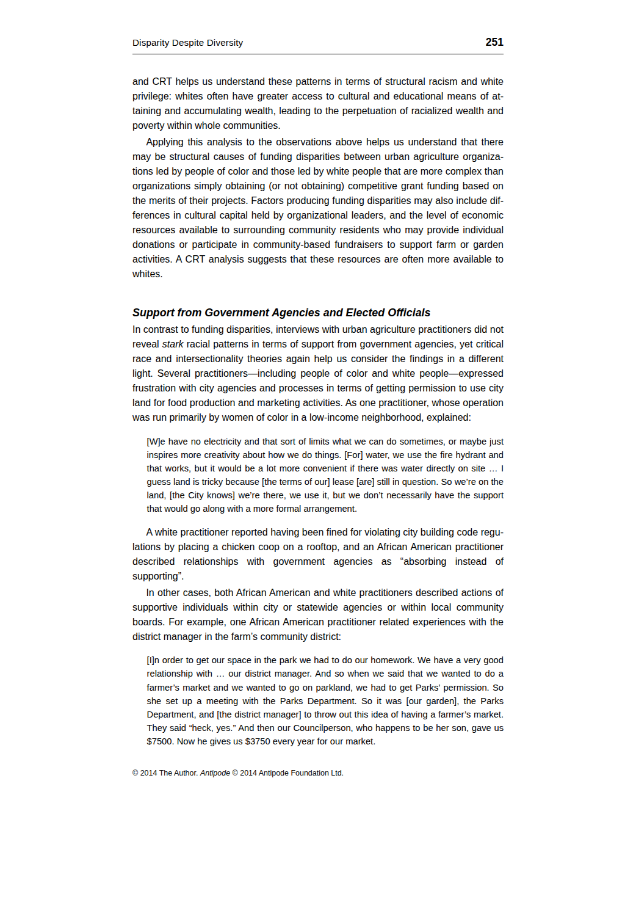Disparity Despite Diversity 251
and CRT helps us understand these patterns in terms of structural racism and white privilege: whites often have greater access to cultural and educational means of attaining and accumulating wealth, leading to the perpetuation of racialized wealth and poverty within whole communities.
Applying this analysis to the observations above helps us understand that there may be structural causes of funding disparities between urban agriculture organizations led by people of color and those led by white people that are more complex than organizations simply obtaining (or not obtaining) competitive grant funding based on the merits of their projects. Factors producing funding disparities may also include differences in cultural capital held by organizational leaders, and the level of economic resources available to surrounding community residents who may provide individual donations or participate in community-based fundraisers to support farm or garden activities. A CRT analysis suggests that these resources are often more available to whites.
Support from Government Agencies and Elected Officials
In contrast to funding disparities, interviews with urban agriculture practitioners did not reveal stark racial patterns in terms of support from government agencies, yet critical race and intersectionality theories again help us consider the findings in a different light. Several practitioners—including people of color and white people—expressed frustration with city agencies and processes in terms of getting permission to use city land for food production and marketing activities. As one practitioner, whose operation was run primarily by women of color in a low-income neighborhood, explained:
[W]e have no electricity and that sort of limits what we can do sometimes, or maybe just inspires more creativity about how we do things. [For] water, we use the fire hydrant and that works, but it would be a lot more convenient if there was water directly on site … I guess land is tricky because [the terms of our] lease [are] still in question. So we’re on the land, [the City knows] we’re there, we use it, but we don’t necessarily have the support that would go along with a more formal arrangement.
A white practitioner reported having been fined for violating city building code regulations by placing a chicken coop on a rooftop, and an African American practitioner described relationships with government agencies as “absorbing instead of supporting”.
In other cases, both African American and white practitioners described actions of supportive individuals within city or statewide agencies or within local community boards. For example, one African American practitioner related experiences with the district manager in the farm’s community district:
[I]n order to get our space in the park we had to do our homework. We have a very good relationship with … our district manager. And so when we said that we wanted to do a farmer’s market and we wanted to go on parkland, we had to get Parks’ permission. So she set up a meeting with the Parks Department. So it was [our garden], the Parks Department, and [the district manager] to throw out this idea of having a farmer’s market. They said “heck, yes.” And then our Councilperson, who happens to be her son, gave us $7500. Now he gives us $3750 every year for our market.
© 2014 The Author. Antipode © 2014 Antipode Foundation Ltd.